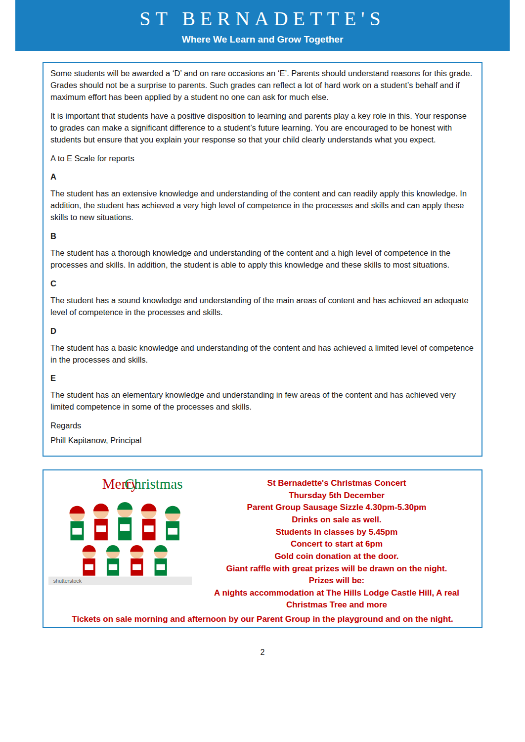ST BERNADETTE'S
Where We Learn and Grow Together
Some students will be awarded a ‘D’ and on rare occasions an ‘E’. Parents should understand reasons for this grade. Grades should not be a surprise to parents. Such grades can reflect a lot of hard work on a student’s behalf and if maximum effort has been applied by a student no one can ask for much else.
It is important that students have a positive disposition to learning and parents play a key role in this. Your response to grades can make a significant difference to a student’s future learning. You are encouraged to be honest with students but ensure that you explain your response so that your child clearly understands what you expect.
A to E Scale for reports
A
The student has an extensive knowledge and understanding of the content and can readily apply this knowledge. In addition, the student has achieved a very high level of competence in the processes and skills and can apply these skills to new situations.
B
The student has a thorough knowledge and understanding of the content and a high level of competence in the processes and skills. In addition, the student is able to apply this knowledge and these skills to most situations.
C
The student has a sound knowledge and understanding of the main areas of content and has achieved an adequate level of competence in the processes and skills.
D
The student has a basic knowledge and understanding of the content and has achieved a limited level of competence in the processes and skills.
E
The student has an elementary knowledge and understanding in few areas of the content and has achieved very limited competence in some of the processes and skills.
Regards
Phill Kapitanow, Principal
St Bernadette's Christmas Concert
Thursday 5th December
Parent Group Sausage Sizzle 4.30pm-5.30pm
Drinks on sale as well.
Students in classes by 5.45pm
Concert to start at 6pm
Gold coin donation at the door.
Giant raffle with great prizes will be drawn on the night.
Prizes will be:
A nights accommodation at The Hills Lodge Castle Hill, A real Christmas Tree and more
Tickets on sale morning and afternoon by our Parent Group in the playground and on the night.
2